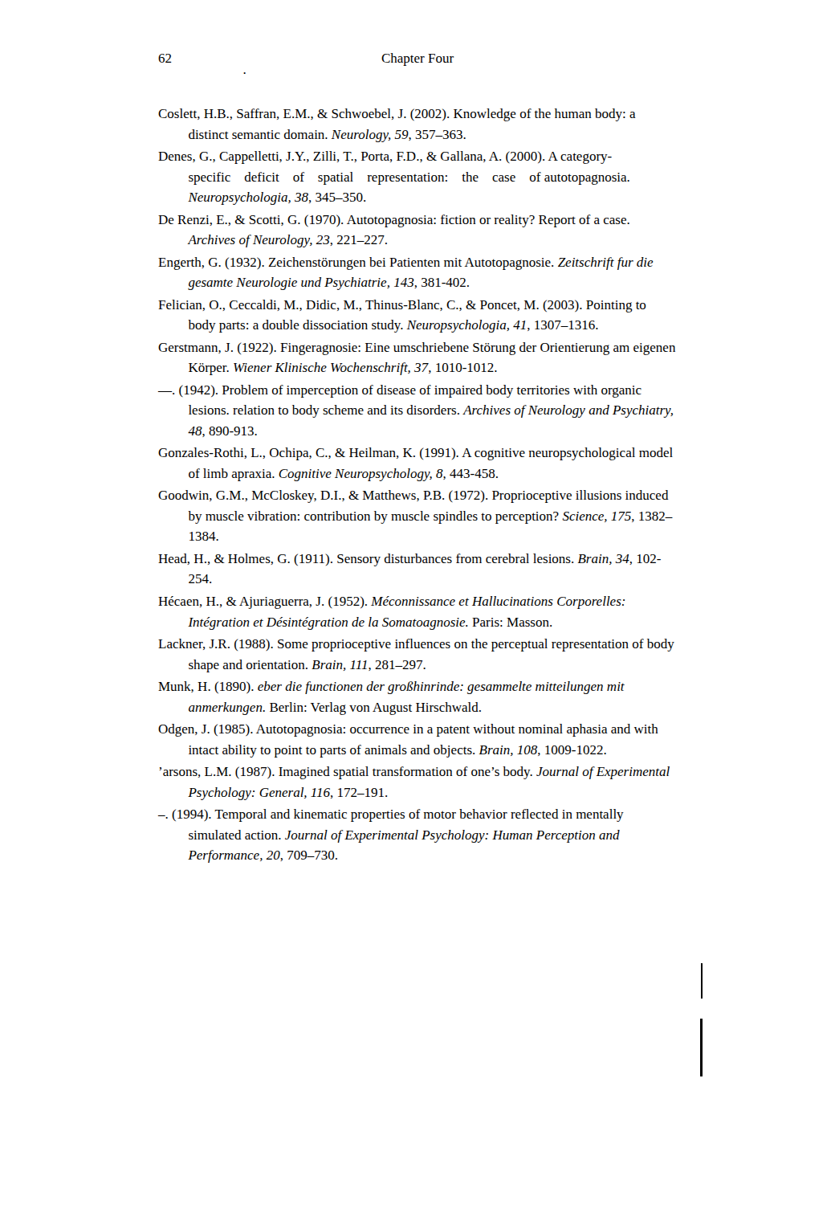62 Chapter Four
.
Coslett, H.B., Saffran, E.M., & Schwoebel, J. (2002). Knowledge of the human body: a distinct semantic domain. Neurology, 59, 357–363.
Denes, G., Cappelletti, J.Y., Zilli, T., Porta, F.D., & Gallana, A. (2000). A category-specific deficit of spatial representation: the case of autotopagnosia. Neuropsychologia, 38, 345–350.
De Renzi, E., & Scotti, G. (1970). Autotopagnosia: fiction or reality? Report of a case. Archives of Neurology, 23, 221–227.
Engerth, G. (1932). Zeichenstörungen bei Patienten mit Autotopagnosie. Zeitschrift fur die gesamte Neurologie und Psychiatrie, 143, 381-402.
Felician, O., Ceccaldi, M., Didic, M., Thinus-Blanc, C., & Poncet, M. (2003). Pointing to body parts: a double dissociation study. Neuropsychologia, 41, 1307–1316.
Gerstmann, J. (1922). Fingeragnosie: Eine umschriebene Störung der Orientierung am eigenen Körper. Wiener Klinische Wochenschrift, 37, 1010-1012.
—. (1942). Problem of imperception of disease of impaired body territories with organic lesions. relation to body scheme and its disorders. Archives of Neurology and Psychiatry, 48, 890-913.
Gonzales-Rothi, L., Ochipa, C., & Heilman, K. (1991). A cognitive neuropsychological model of limb apraxia. Cognitive Neuropsychology, 8, 443-458.
Goodwin, G.M., McCloskey, D.I., & Matthews, P.B. (1972). Proprioceptive illusions induced by muscle vibration: contribution by muscle spindles to perception? Science, 175, 1382–1384.
Head, H., & Holmes, G. (1911). Sensory disturbances from cerebral lesions. Brain, 34, 102-254.
Hécaen, H., & Ajuriaguerra, J. (1952). Méconnissance et Hallucinations Corporelles: Intégration et Désintégration de la Somatoagnosie. Paris: Masson.
Lackner, J.R. (1988). Some proprioceptive influences on the perceptual representation of body shape and orientation. Brain, 111, 281–297.
Munk, H. (1890). eber die functionen der großhinrinde: gesammelte mitteilungen mit anmerkungen. Berlin: Verlag von August Hirschwald.
Odgen, J. (1985). Autotopagnosia: occurrence in a patent without nominal aphasia and with intact ability to point to parts of animals and objects. Brain, 108, 1009-1022.
’arsons, L.M. (1987). Imagined spatial transformation of one’s body. Journal of Experimental Psychology: General, 116, 172–191.
–. (1994). Temporal and kinematic properties of motor behavior reflected in mentally simulated action. Journal of Experimental Psychology: Human Perception and Performance, 20, 709–730.